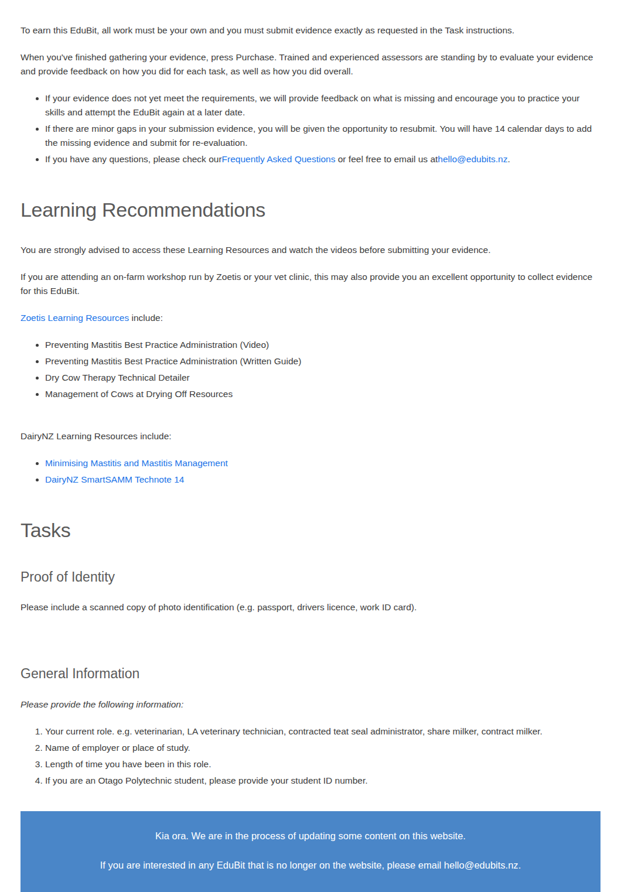To earn this EduBit, all work must be your own and you must submit evidence exactly as requested in the Task instructions.
When you've finished gathering your evidence, press Purchase. Trained and experienced assessors are standing by to evaluate your evidence and provide feedback on how you did for each task, as well as how you did overall.
If your evidence does not yet meet the requirements, we will provide feedback on what is missing and encourage you to practice your skills and attempt the EduBit again at a later date.
If there are minor gaps in your submission evidence, you will be given the opportunity to resubmit. You will have 14 calendar days to add the missing evidence and submit for re-evaluation.
If you have any questions, please check ourFrequently Asked Questions or feel free to email us athello@edubits.nz.
Learning Recommendations
You are strongly advised to access these Learning Resources and watch the videos before submitting your evidence.
If you are attending an on-farm workshop run by Zoetis or your vet clinic, this may also provide you an excellent opportunity to collect evidence for this EduBit.
Zoetis Learning Resources include:
Preventing Mastitis Best Practice Administration (Video)
Preventing Mastitis Best Practice Administration (Written Guide)
Dry Cow Therapy Technical Detailer
Management of Cows at Drying Off Resources
DairyNZ Learning Resources include:
Minimising Mastitis and Mastitis Management
DairyNZ SmartSAMM Technote 14
Tasks
Proof of Identity
Please include a scanned copy of photo identification (e.g. passport, drivers licence, work ID card).
General Information
Please provide the following information:
Your current role. e.g. veterinarian, LA veterinary technician, contracted teat seal administrator, share milker, contract milker.
Name of employer or place of study.
Length of time you have been in this role.
If you are an Otago Polytechnic student, please provide your student ID number.
Kia ora. We are in the process of updating some content on this website.
If you are interested in any EduBit that is no longer on the website, please email hello@edubits.nz.